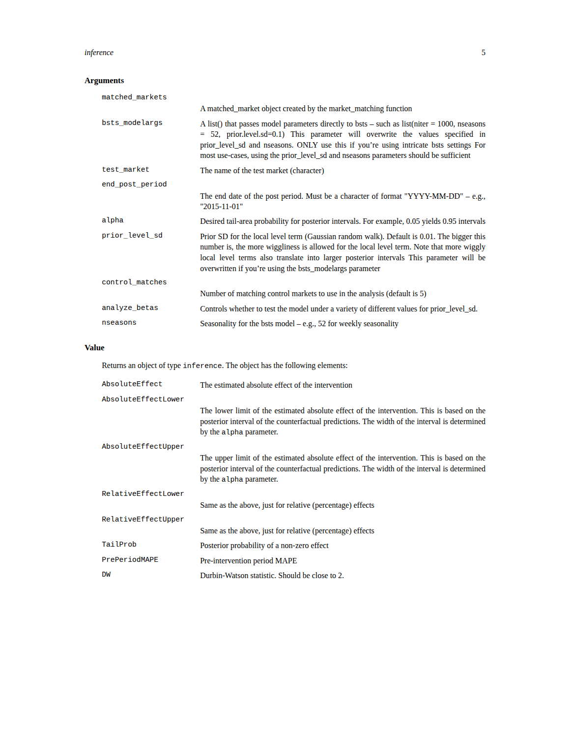inference 5
Arguments
matched_markets
A matched_market object created by the market_matching function
bsts_modelargs
A list() that passes model parameters directly to bsts – such as list(niter = 1000, nseasons = 52, prior.level.sd=0.1) This parameter will overwrite the values specified in prior_level_sd and nseasons. ONLY use this if you’re using intricate bsts settings For most use-cases, using the prior_level_sd and nseasons parameters should be sufficient
test_market
The name of the test market (character)
end_post_period
The end date of the post period. Must be a character of format "YYYY-MM-DD" – e.g., "2015-11-01"
alpha
Desired tail-area probability for posterior intervals. For example, 0.05 yields 0.95 intervals
prior_level_sd
Prior SD for the local level term (Gaussian random walk). Default is 0.01. The bigger this number is, the more wiggliness is allowed for the local level term. Note that more wiggly local level terms also translate into larger posterior intervals This parameter will be overwritten if you’re using the bsts_modelargs parameter
control_matches
Number of matching control markets to use in the analysis (default is 5)
analyze_betas
Controls whether to test the model under a variety of different values for prior_level_sd.
nseasons
Seasonality for the bsts model – e.g., 52 for weekly seasonality
Value
Returns an object of type inference. The object has the following elements:
AbsoluteEffect
The estimated absolute effect of the intervention
AbsoluteEffectLower
The lower limit of the estimated absolute effect of the intervention. This is based on the posterior interval of the counterfactual predictions. The width of the interval is determined by the alpha parameter.
AbsoluteEffectUpper
The upper limit of the estimated absolute effect of the intervention. This is based on the posterior interval of the counterfactual predictions. The width of the interval is determined by the alpha parameter.
RelativeEffectLower
Same as the above, just for relative (percentage) effects
RelativeEffectUpper
Same as the above, just for relative (percentage) effects
TailProb
Posterior probability of a non-zero effect
PrePeriodMAPE
Pre-intervention period MAPE
DW
Durbin-Watson statistic. Should be close to 2.